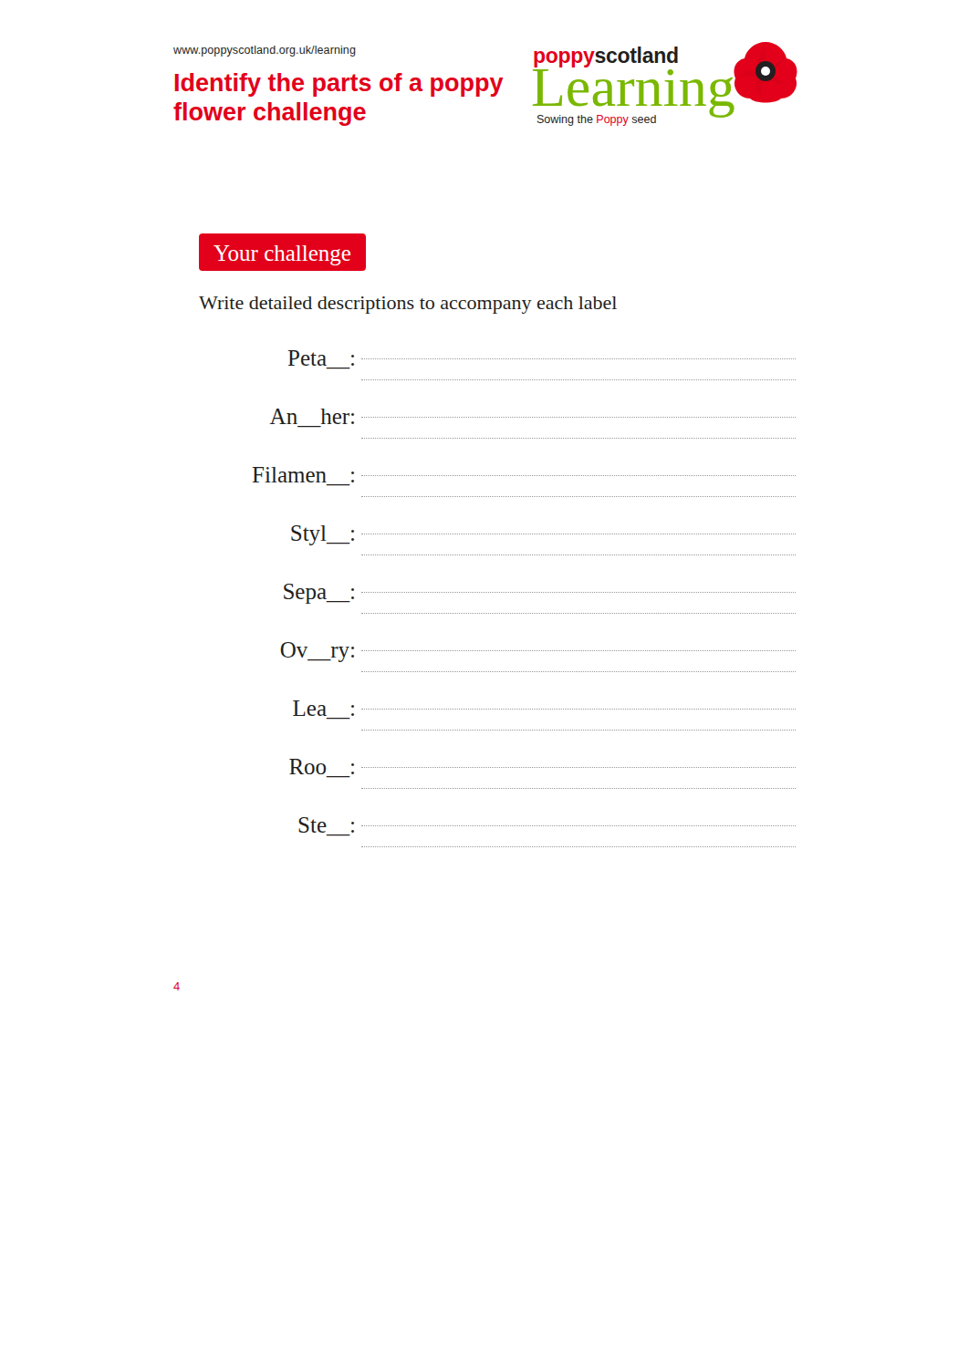www.poppyscotland.org.uk/learning
Identify the parts of a poppy
flower challenge
poppyscotland
Learning
Sowing the Poppy seed
Your challenge
Write detailed descriptions to accompany each label
Peta__:
An__her:
Filamen__:
Styl__:
Sepa__:
Ov__ry:
Lea__:
Roo__:
Ste__:
4